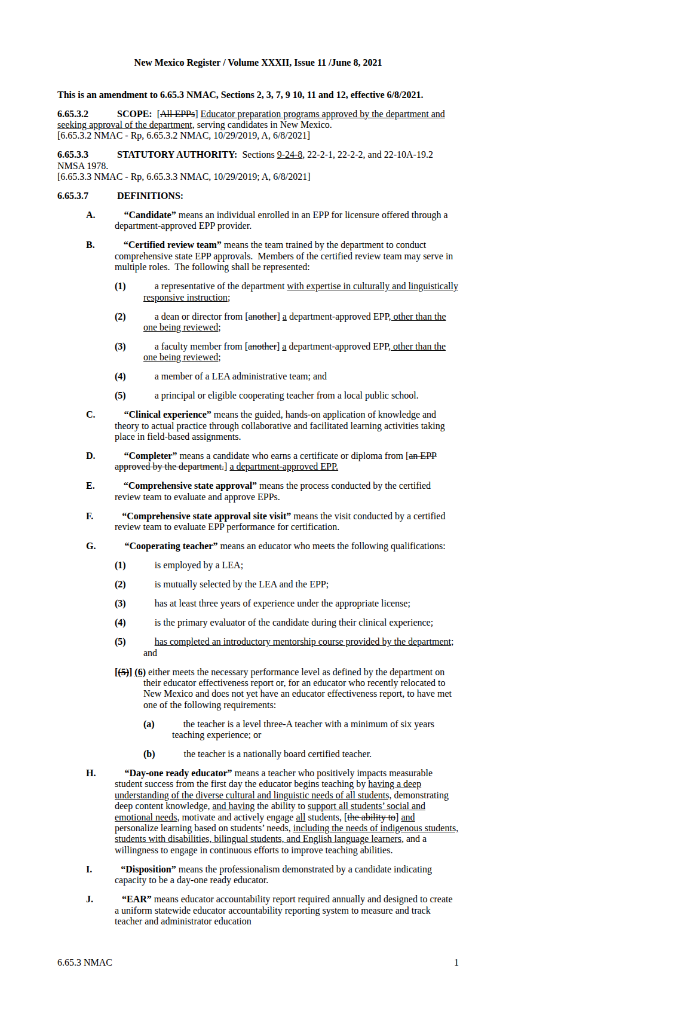New Mexico Register / Volume XXXII, Issue 11 /June 8, 2021
This is an amendment to 6.65.3 NMAC, Sections 2, 3, 7, 9 10, 11 and 12, effective 6/8/2021.
6.65.3.2 SCOPE: [All EPPs] Educator preparation programs approved by the department and seeking approval of the department, serving candidates in New Mexico.
[6.65.3.2 NMAC - Rp, 6.65.3.2 NMAC, 10/29/2019, A, 6/8/2021]
6.65.3.3 STATUTORY AUTHORITY: Sections 9-24-8, 22-2-1, 22-2-2, and 22-10A-19.2 NMSA 1978.
[6.65.3.3 NMAC - Rp, 6.65.3.3 NMAC, 10/29/2019; A, 6/8/2021]
6.65.3.7 DEFINITIONS:
A. “Candidate” means an individual enrolled in an EPP for licensure offered through a department-approved EPP provider.
B. “Certified review team” means the team trained by the department to conduct comprehensive state EPP approvals. Members of the certified review team may serve in multiple roles. The following shall be represented:
(1) a representative of the department with expertise in culturally and linguistically responsive instruction;
(2) a dean or director from [another] a department-approved EPP, other than the one being reviewed;
(3) a faculty member from [another] a department-approved EPP, other than the one being reviewed;
(4) a member of a LEA administrative team; and
(5) a principal or eligible cooperating teacher from a local public school.
C. “Clinical experience” means the guided, hands-on application of knowledge and theory to actual practice through collaborative and facilitated learning activities taking place in field-based assignments.
D. “Completer” means a candidate who earns a certificate or diploma from [an EPP approved by the department.] a department-approved EPP.
E. “Comprehensive state approval” means the process conducted by the certified review team to evaluate and approve EPPs.
F. “Comprehensive state approval site visit” means the visit conducted by a certified review team to evaluate EPP performance for certification.
G. “Cooperating teacher” means an educator who meets the following qualifications:
(1) is employed by a LEA;
(2) is mutually selected by the LEA and the EPP;
(3) has at least three years of experience under the appropriate license;
(4) is the primary evaluator of the candidate during their clinical experience;
(5) has completed an introductory mentorship course provided by the department; and
[(5)] (6) either meets the necessary performance level as defined by the department on their educator effectiveness report or, for an educator who recently relocated to New Mexico and does not yet have an educator effectiveness report, to have met one of the following requirements:
(a) the teacher is a level three-A teacher with a minimum of six years teaching experience; or
(b) the teacher is a nationally board certified teacher.
H. “Day-one ready educator” means a teacher who positively impacts measurable student success from the first day the educator begins teaching by having a deep understanding of the diverse cultural and linguistic needs of all students, demonstrating deep content knowledge, and having the ability to support all students’ social and emotional needs, motivate and actively engage all students, [the ability to] and personalize learning based on students’ needs, including the needs of indigenous students, students with disabilities, bilingual students, and English language learners, and a willingness to engage in continuous efforts to improve teaching abilities.
I. “Disposition” means the professionalism demonstrated by a candidate indicating capacity to be a day-one ready educator.
J. “EAR” means educator accountability report required annually and designed to create a uniform statewide educator accountability reporting system to measure and track teacher and administrator education
6.65.3 NMAC 1